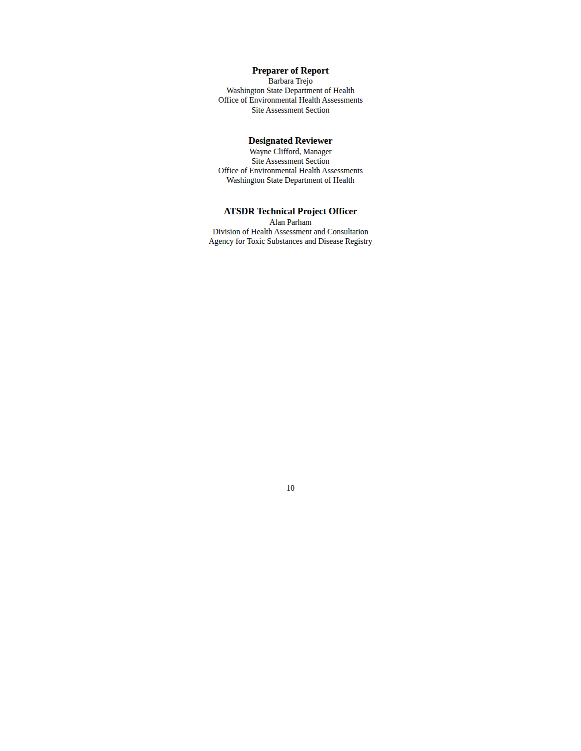Preparer of Report
Barbara Trejo
Washington State Department of Health
Office of Environmental Health Assessments
Site Assessment Section
Designated Reviewer
Wayne Clifford, Manager
Site Assessment Section
Office of Environmental Health Assessments
Washington State Department of Health
ATSDR Technical Project Officer
Alan Parham
Division of Health Assessment and Consultation
Agency for Toxic Substances and Disease Registry
10